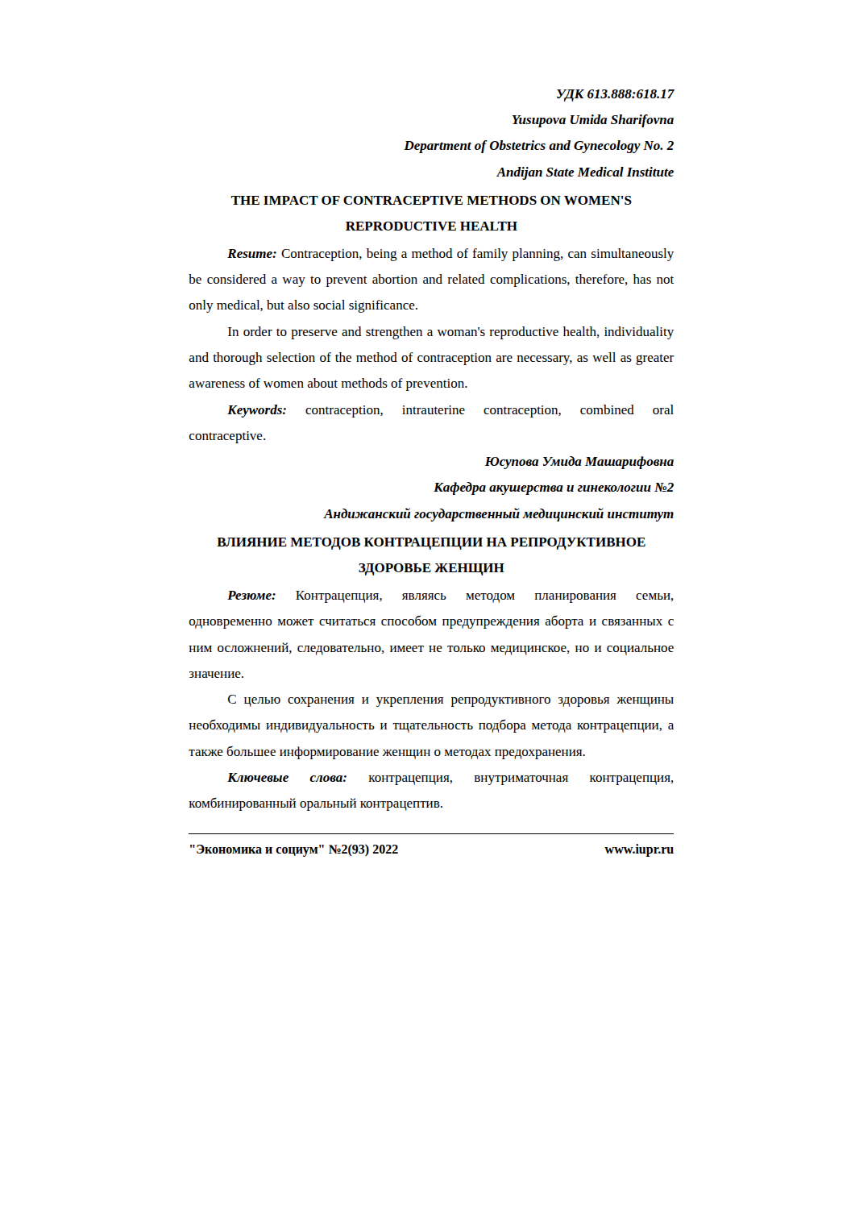УДК 613.888:618.17
Yusupova Umida Sharifovna
Department of Obstetrics and Gynecology No. 2
Andijan State Medical Institute
The impact of contraceptive methods on women's reproductive health
Resume: Contraception, being a method of family planning, can simultaneously be considered a way to prevent abortion and related complications, therefore, has not only medical, but also social significance.
In order to preserve and strengthen a woman's reproductive health, individuality and thorough selection of the method of contraception are necessary, as well as greater awareness of women about methods of prevention.
Keywords: contraception, intrauterine contraception, combined oral contraceptive.
Юсупова Умида Машарифовна
Кафедра акушерства и гинекологии №2
Андижанский государственный медицинский институт
Влияние методов контрацепции на репродуктивное здоровье женщин
Резюме: Контрацепция, являясь методом планирования семьи, одновременно может считаться способом предупреждения аборта и связанных с ним осложнений, следовательно, имеет не только медицинское, но и социальное значение.
С целью сохранения и укрепления репродуктивного здоровья женщины необходимы индивидуальность и тщательность подбора метода контрацепции, а также большее информирование женщин о методах предохранения.
Ключевые слова: контрацепция, внутриматочная контрацепция, комбинированный оральный контрацептив.
"Экономика и социум" №2(93) 2022
www.iupr.ru